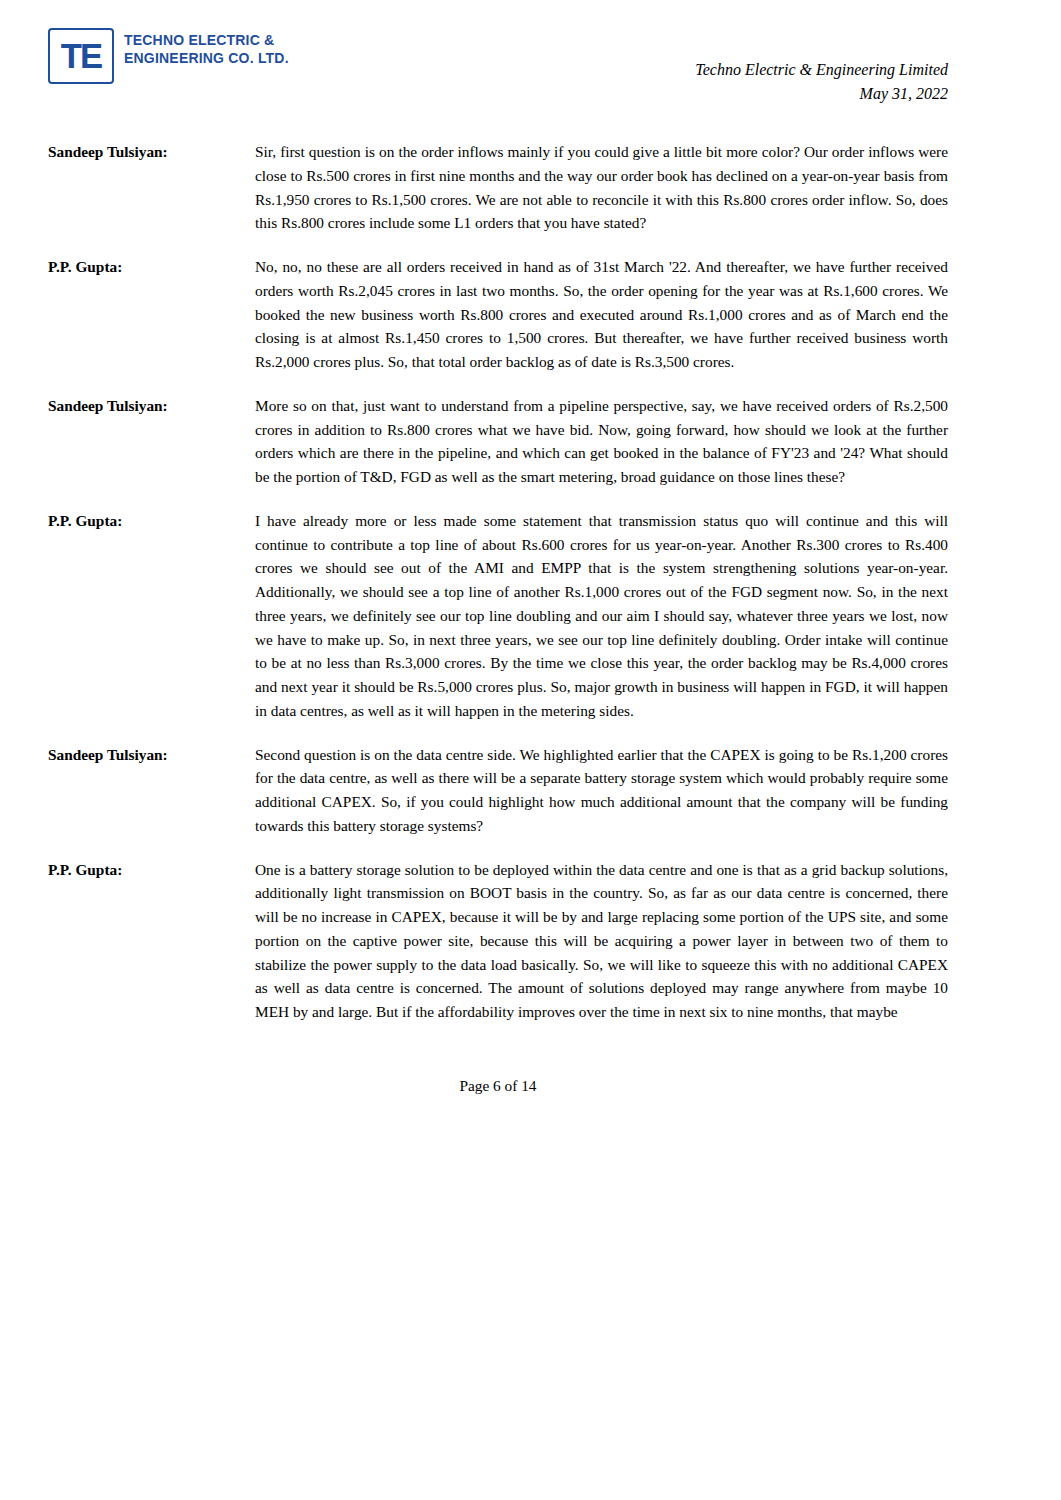TE
TECHNO ELECTRIC &
ENGINEERING CO. LTD.
Techno Electric & Engineering Limited
May 31, 2022
| Sandeep Tulsiyan: | Sir, first question is on the order inflows mainly if you could give a little bit more color? Our order inflows were close to Rs.500 crores in first nine months and the way our order book has declined on a year-on-year basis from Rs.1,950 crores to Rs.1,500 crores. We are not able to reconcile it with this Rs.800 crores order inflow. So, does this Rs.800 crores include some L1 orders that you have stated? |
| P.P. Gupta: | No, no, no these are all orders received in hand as of 31st March '22. And thereafter, we have further received orders worth Rs.2,045 crores in last two months. So, the order opening for the year was at Rs.1,600 crores. We booked the new business worth Rs.800 crores and executed around Rs.1,000 crores and as of March end the closing is at almost Rs.1,450 crores to 1,500 crores. But thereafter, we have further received business worth Rs.2,000 crores plus. So, that total order backlog as of date is Rs.3,500 crores. |
| Sandeep Tulsiyan: | More so on that, just want to understand from a pipeline perspective, say, we have received orders of Rs.2,500 crores in addition to Rs.800 crores what we have bid. Now, going forward, how should we look at the further orders which are there in the pipeline, and which can get booked in the balance of FY'23 and '24? What should be the portion of T&D, FGD as well as the smart metering, broad guidance on those lines these? |
| P.P. Gupta: | I have already more or less made some statement that transmission status quo will continue and this will continue to contribute a top line of about Rs.600 crores for us year-on-year. Another Rs.300 crores to Rs.400 crores we should see out of the AMI and EMPP that is the system strengthening solutions year-on-year. Additionally, we should see a top line of another Rs.1,000 crores out of the FGD segment now. So, in the next three years, we definitely see our top line doubling and our aim I should say, whatever three years we lost, now we have to make up. So, in next three years, we see our top line definitely doubling. Order intake will continue to be at no less than Rs.3,000 crores. By the time we close this year, the order backlog may be Rs.4,000 crores and next year it should be Rs.5,000 crores plus. So, major growth in business will happen in FGD, it will happen in data centres, as well as it will happen in the metering sides. |
| Sandeep Tulsiyan: | Second question is on the data centre side. We highlighted earlier that the CAPEX is going to be Rs.1,200 crores for the data centre, as well as there will be a separate battery storage system which would probably require some additional CAPEX. So, if you could highlight how much additional amount that the company will be funding towards this battery storage systems? |
| P.P. Gupta: | One is a battery storage solution to be deployed within the data centre and one is that as a grid backup solutions, additionally light transmission on BOOT basis in the country. So, as far as our data centre is concerned, there will be no increase in CAPEX, because it will be by and large replacing some portion of the UPS site, and some portion on the captive power site, because this will be acquiring a power layer in between two of them to stabilize the power supply to the data load basically. So, we will like to squeeze this with no additional CAPEX as well as data centre is concerned. The amount of solutions deployed may range anywhere from maybe 10 MEH by and large. But if the affordability improves over the time in next six to nine months, that maybe |
Page 6 of 14